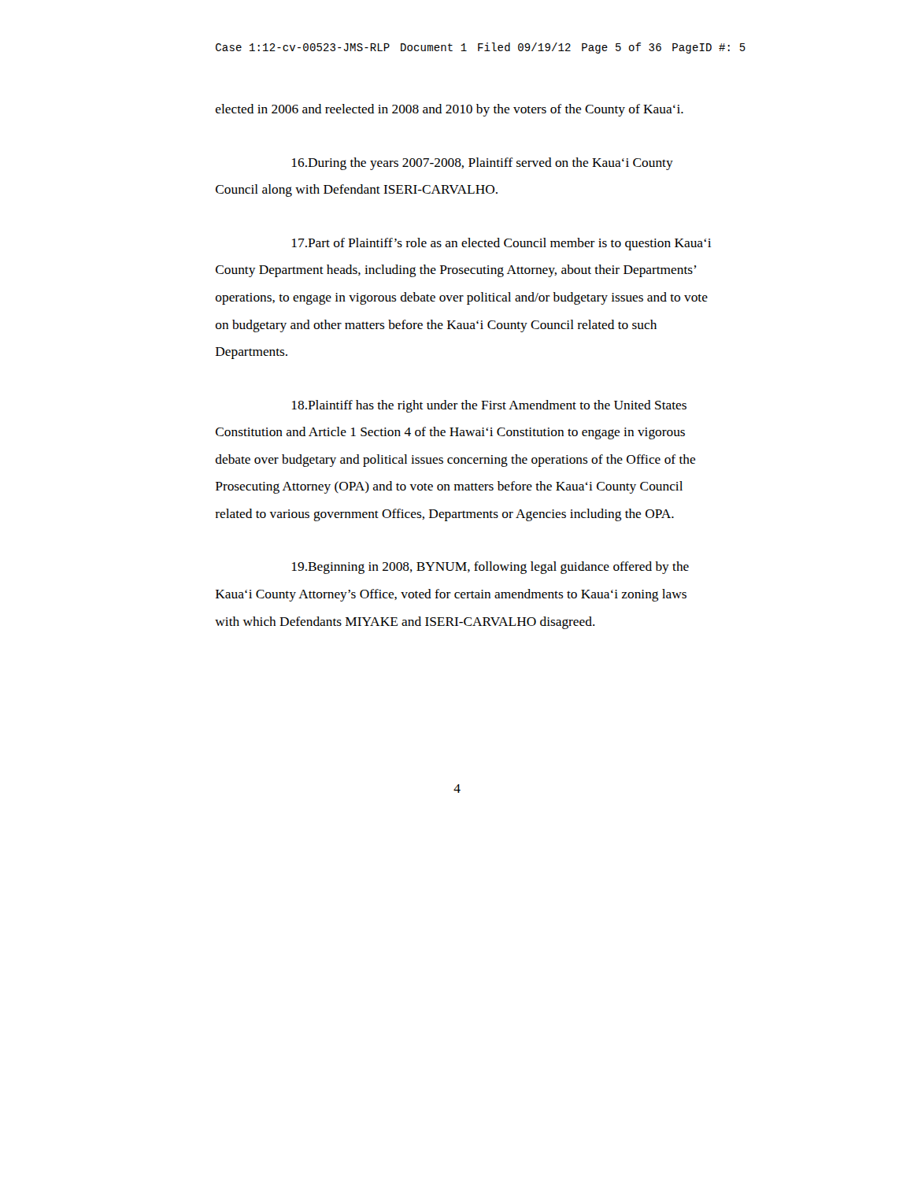Case 1:12-cv-00523-JMS-RLP Document 1 Filed 09/19/12 Page 5 of 36 PageID #: 5
elected in 2006 and reelected in 2008 and 2010 by the voters of the County of Kauaʻi.
16. During the years 2007-2008, Plaintiff served on the Kauaʻi County Council along with Defendant ISERI-CARVALHO.
17. Part of Plaintiff’s role as an elected Council member is to question Kauaʻi County Department heads, including the Prosecuting Attorney, about their Departments’ operations, to engage in vigorous debate over political and/or budgetary issues and to vote on budgetary and other matters before the Kauaʻi County Council related to such Departments.
18. Plaintiff has the right under the First Amendment to the United States Constitution and Article 1 Section 4 of the Hawaiʻi Constitution to engage in vigorous debate over budgetary and political issues concerning the operations of the Office of the Prosecuting Attorney (OPA) and to vote on matters before the Kauaʻi County Council related to various government Offices, Departments or Agencies including the OPA.
19. Beginning in 2008, BYNUM, following legal guidance offered by the Kauaʻi County Attorney’s Office, voted for certain amendments to Kauaʻi zoning laws with which Defendants MIYAKE and ISERI-CARVALHO disagreed.
4